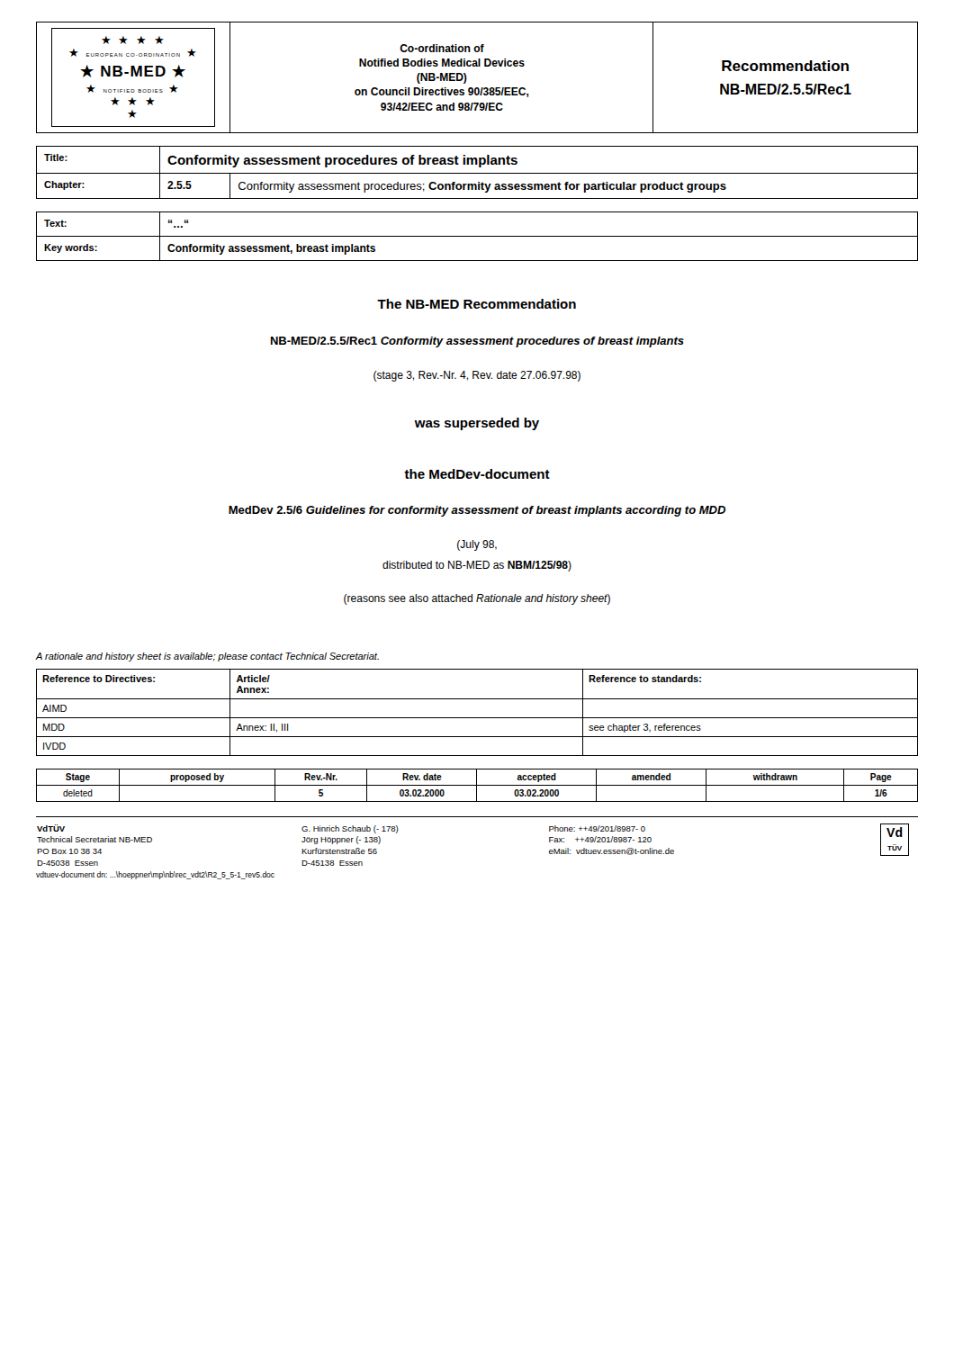| ★ ★ ★ ★ ★ EUROPEAN CO-ORDINATION ★ ★ NB-MED ★ ★ NOTIFIED BODIES ★ ★ ★ ★ ★ | Co-ordination of Notified Bodies Medical Devices (NB-MED) on Council Directives 90/385/EEC, 93/42/EEC and 98/79/EC | Recommendation NB-MED/2.5.5/Rec1 |
| Title: | Conformity assessment procedures of breast implants |
| Chapter: | 2.5.5 | Conformity assessment procedures; Conformity assessment for particular product groups |
| Text: | “…“ |
| Key words: | Conformity assessment, breast implants |
The NB-MED Recommendation
NB-MED/2.5.5/Rec1 Conformity assessment procedures of breast implants
(stage 3, Rev.-Nr. 4, Rev. date 27.06.97.98)
was superseded by
the MedDev-document
MedDev 2.5/6 Guidelines for conformity assessment of breast implants according to MDD
(July 98,
distributed to NB-MED as NBM/125/98)
(reasons see also attached Rationale and history sheet)
A rationale and history sheet is available; please contact Technical Secretariat.
| Reference to Directives: | Article/ Annex: | Reference to standards: |
| AIMD | | |
| MDD | Annex: II, III | see chapter 3, references |
| IVDD | | |
| Stage | proposed by | Rev.-Nr. | Rev. date | accepted | amended | withdrawn | Page |
| deleted | | 5 | 03.02.2000 | 03.02.2000 | | | 1/6 |
| VdTÜV Technical Secretariat NB-MED PO Box 10 38 34 D-45038 Essen | G. Hinrich Schaub (- 178) Jörg Höppner (- 138) Kurfürstenstraße 56 D-45138 Essen | Phone: ++49/201/8987- 0 Fax: ++49/201/8987- 120 eMail: vdtuev.essen@t-online.de | Vd TÜV |
vdtuev-document dn: ...\hoeppner\mp\nb\rec_vdt2\R2_5_5-1_rev5.doc